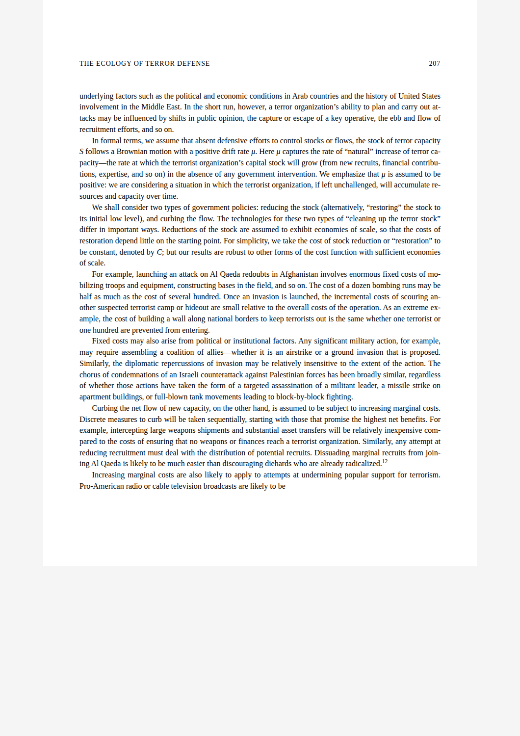The Ecology of Terror Defense 207
underlying factors such as the political and economic conditions in Arab countries and the history of United States involvement in the Middle East. In the short run, however, a terror organization’s ability to plan and carry out attacks may be influenced by shifts in public opinion, the capture or escape of a key operative, the ebb and flow of recruitment efforts, and so on.
In formal terms, we assume that absent defensive efforts to control stocks or flows, the stock of terror capacity S follows a Brownian motion with a positive drift rate μ. Here μ captures the rate of “natural” increase of terror capacity—the rate at which the terrorist organization’s capital stock will grow (from new recruits, financial contributions, expertise, and so on) in the absence of any government intervention. We emphasize that μ is assumed to be positive: we are considering a situation in which the terrorist organization, if left unchallenged, will accumulate resources and capacity over time.
We shall consider two types of government policies: reducing the stock (alternatively, “restoring” the stock to its initial low level), and curbing the flow. The technologies for these two types of “cleaning up the terror stock” differ in important ways. Reductions of the stock are assumed to exhibit economies of scale, so that the costs of restoration depend little on the starting point. For simplicity, we take the cost of stock reduction or “restoration” to be constant, denoted by C; but our results are robust to other forms of the cost function with sufficient economies of scale.
For example, launching an attack on Al Qaeda redoubts in Afghanistan involves enormous fixed costs of mobilizing troops and equipment, constructing bases in the field, and so on. The cost of a dozen bombing runs may be half as much as the cost of several hundred. Once an invasion is launched, the incremental costs of scouring another suspected terrorist camp or hideout are small relative to the overall costs of the operation. As an extreme example, the cost of building a wall along national borders to keep terrorists out is the same whether one terrorist or one hundred are prevented from entering.
Fixed costs may also arise from political or institutional factors. Any significant military action, for example, may require assembling a coalition of allies—whether it is an airstrike or a ground invasion that is proposed. Similarly, the diplomatic repercussions of invasion may be relatively insensitive to the extent of the action. The chorus of condemnations of an Israeli counterattack against Palestinian forces has been broadly similar, regardless of whether those actions have taken the form of a targeted assassination of a militant leader, a missile strike on apartment buildings, or full-blown tank movements leading to block-by-block fighting.
Curbing the net flow of new capacity, on the other hand, is assumed to be subject to increasing marginal costs. Discrete measures to curb will be taken sequentially, starting with those that promise the highest net benefits. For example, intercepting large weapons shipments and substantial asset transfers will be relatively inexpensive compared to the costs of ensuring that no weapons or finances reach a terrorist organization. Similarly, any attempt at reducing recruitment must deal with the distribution of potential recruits. Dissuading marginal recruits from joining Al Qaeda is likely to be much easier than discouraging diehards who are already radicalized.12
Increasing marginal costs are also likely to apply to attempts at undermining popular support for terrorism. Pro-American radio or cable television broadcasts are likely to be